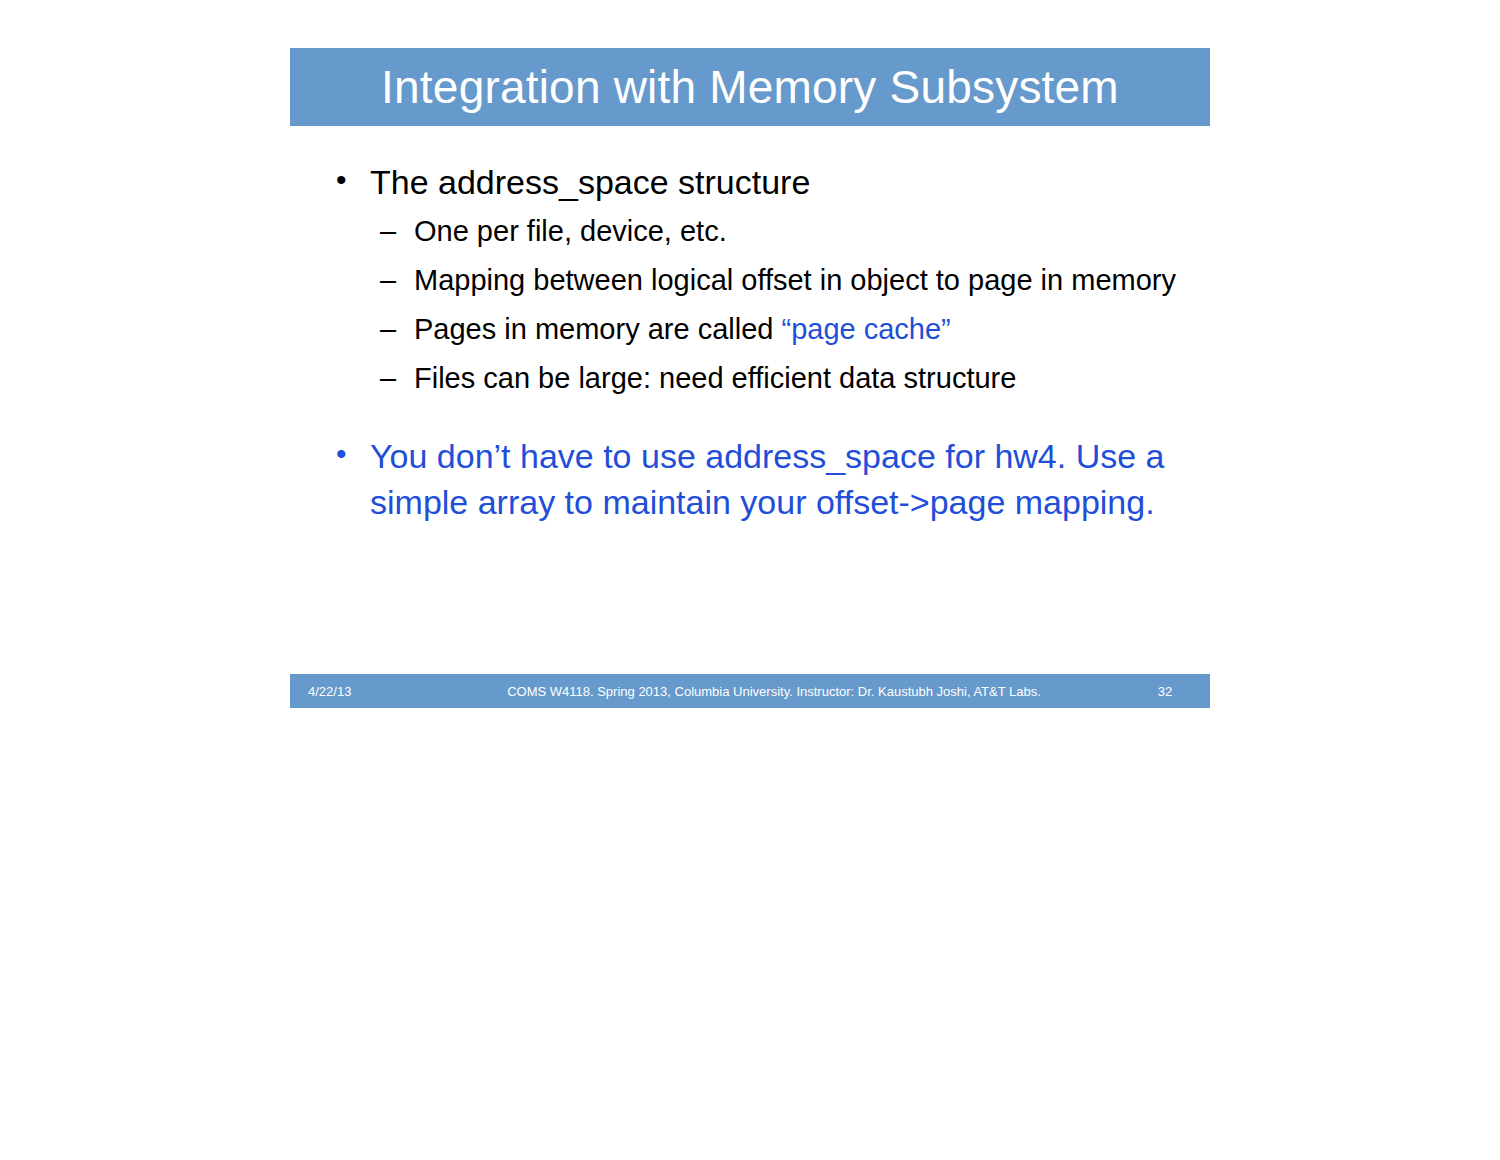Integration with Memory Subsystem
The address_space structure
One per file, device, etc.
Mapping between logical offset in object to page in memory
Pages in memory are called “page cache”
Files can be large: need efficient data structure
You don’t have to use address_space for hw4. Use a simple array to maintain your offset->page mapping.
4/22/13
COMS W4118. Spring 2013, Columbia University. Instructor: Dr. Kaustubh Joshi, AT&T Labs.
32